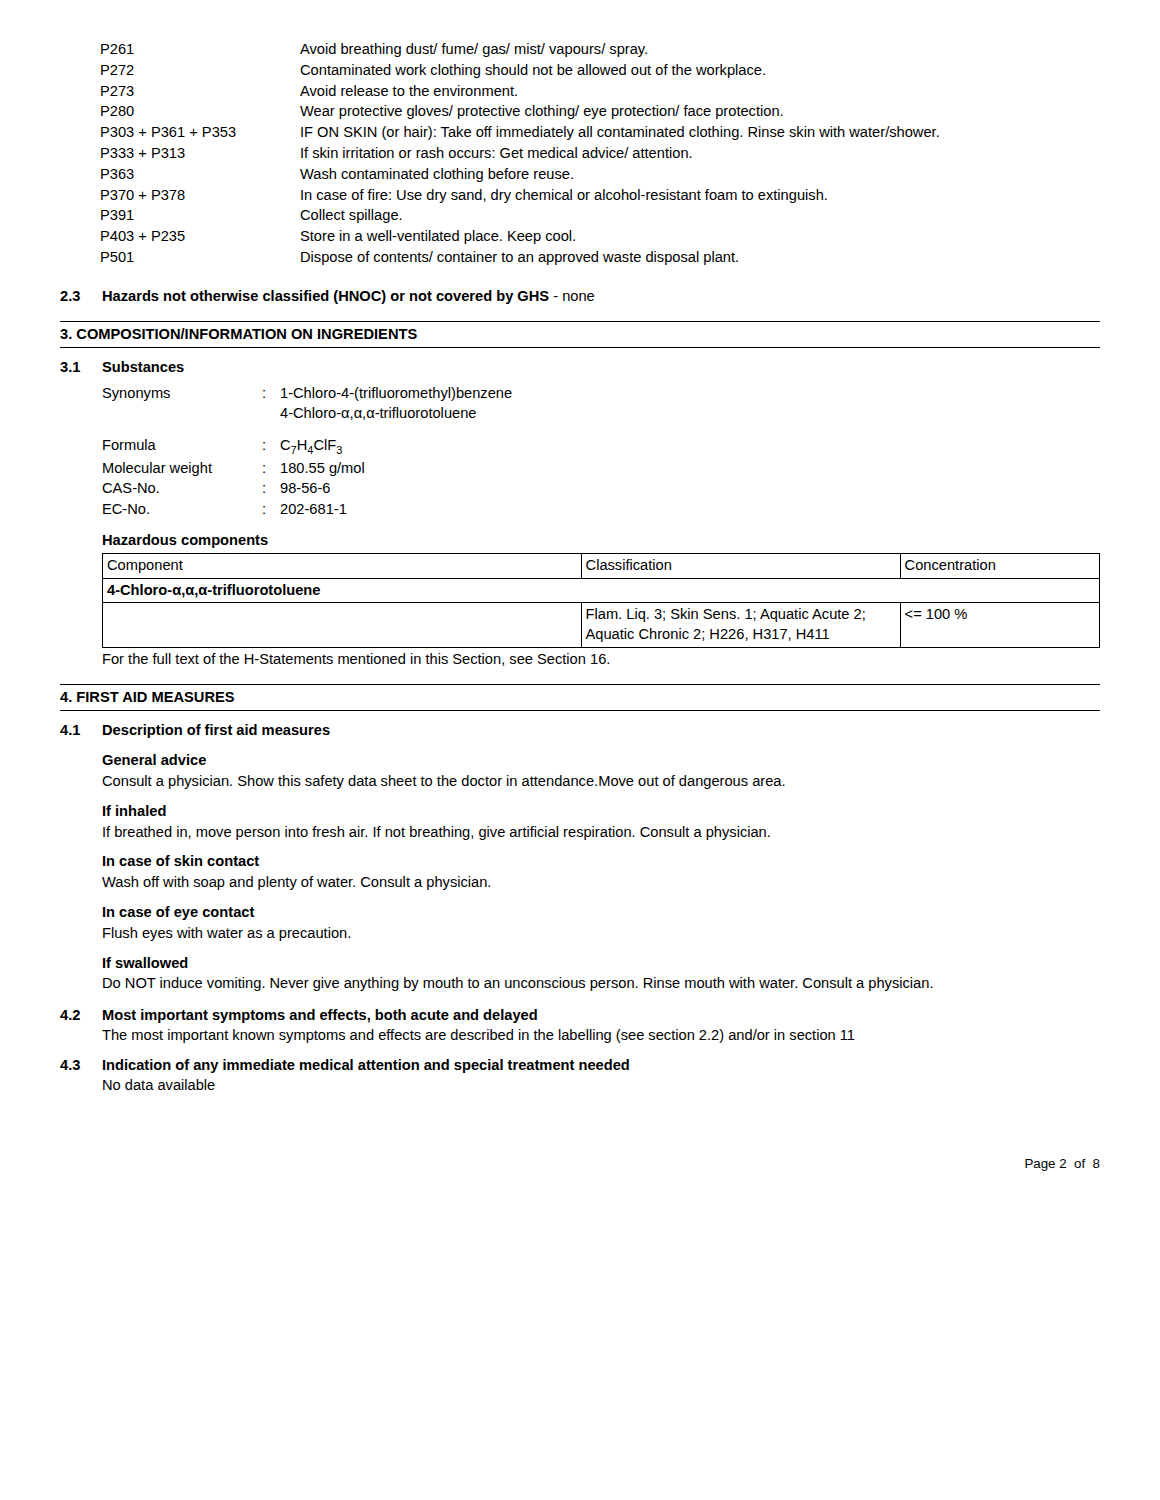| P261 | Avoid breathing dust/ fume/ gas/ mist/ vapours/ spray. |
| P272 | Contaminated work clothing should not be allowed out of the workplace. |
| P273 | Avoid release to the environment. |
| P280 | Wear protective gloves/ protective clothing/ eye protection/ face protection. |
| P303 + P361 + P353 | IF ON SKIN (or hair): Take off immediately all contaminated clothing. Rinse skin with water/shower. |
| P333 + P313 | If skin irritation or rash occurs: Get medical advice/ attention. |
| P363 | Wash contaminated clothing before reuse. |
| P370 + P378 | In case of fire: Use dry sand, dry chemical or alcohol-resistant foam to extinguish. |
| P391 | Collect spillage. |
| P403 + P235 | Store in a well-ventilated place. Keep cool. |
| P501 | Dispose of contents/ container to an approved waste disposal plant. |
2.3
Hazards not otherwise classified (HNOC) or not covered by GHS - none
3. COMPOSITION/INFORMATION ON INGREDIENTS
3.1
Substances
| Synonyms | : | 1-Chloro-4-(trifluoromethyl)benzene 4-Chloro-α,α,α-trifluorotoluene |
| Formula | : | C 7 H 4 ClF 3 |
| Molecular weight | : | 180.55 g/mol |
| CAS-No. | : | 98-56-6 |
| EC-No. | : | 202-681-1 |
Hazardous components
| Component | Classification | Concentration |
| --- | --- | --- |
| 4-Chloro-α,α,α-trifluorotoluene |
| | Flam. Liq. 3; Skin Sens. 1; Aquatic Acute 2; Aquatic Chronic 2; H226, H317, H411 | <= 100 % |
For the full text of the H-Statements mentioned in this Section, see Section 16.
4. FIRST AID MEASURES
4.1
Description of first aid measures
General advice
Consult a physician. Show this safety data sheet to the doctor in attendance.Move out of dangerous area.
If inhaled
If breathed in, move person into fresh air. If not breathing, give artificial respiration. Consult a physician.
In case of skin contact
Wash off with soap and plenty of water. Consult a physician.
In case of eye contact
Flush eyes with water as a precaution.
If swallowed
Do NOT induce vomiting. Never give anything by mouth to an unconscious person. Rinse mouth with water. Consult a physician.
4.2
Most important symptoms and effects, both acute and delayed
The most important known symptoms and effects are described in the labelling (see section 2.2) and/or in section 11
4.3
Indication of any immediate medical attention and special treatment needed
No data available
Page 2 of 8